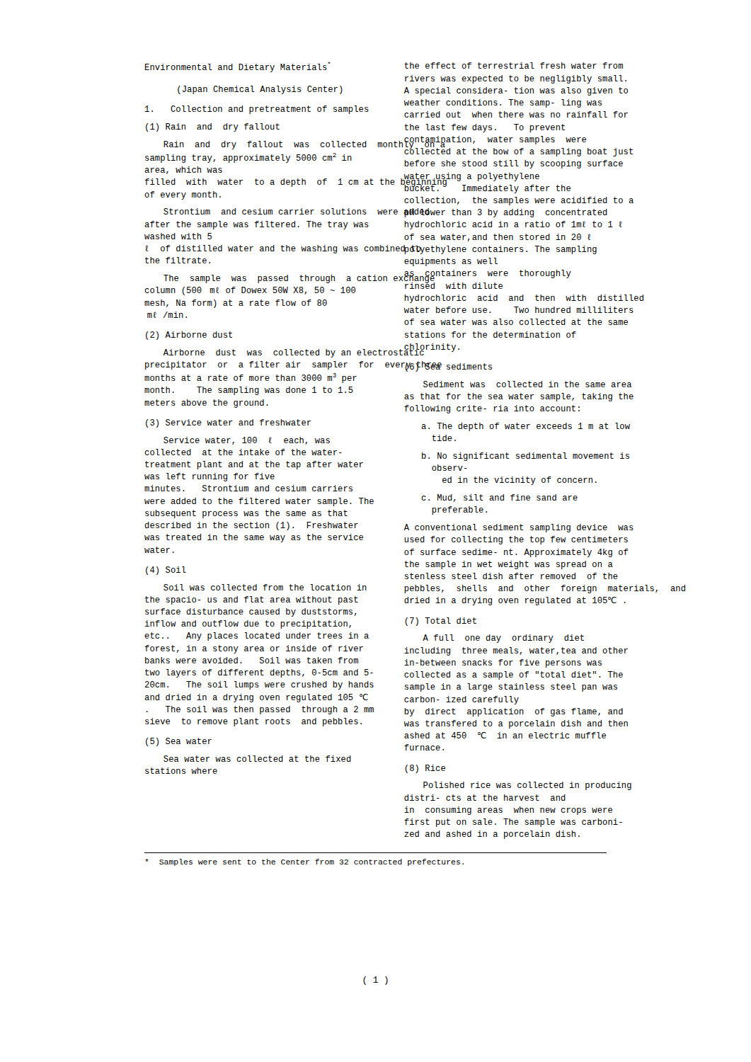Environmental and Dietary Materials*
(Japan Chemical Analysis Center)
1. Collection and pretreatment of samples
(1) Rain and dry fallout
Rain and dry fallout was collected monthly on a sampling tray, approximately 5000 cm2 in area, which was filled with water to a depth of 1 cm at the beginning of every month.
Strontium and cesium carrier solutions were added after the sample was filtered. The tray was washed with 5 ℓ of distilled water and the washing was combined to the filtrate.
The sample was passed through a cation exchange column (500  mℓ of Dowex 50W X8, 50 ~ 100 mesh, Na form) at a rate flow of 80  mℓ /min.
(2) Airborne dust
Airborne dust was collected by an electrostatic precipitator or a filter air sampler for every three months at a rate of more than 3000 m3 per month. The sampling was done 1 to 1.5 meters above the ground.
(3) Service water and freshwater
Service water, 100 ℓ each, was collected at the intake of the water-treatment plant and at the tap after water was left running for five minutes. Strontium and cesium carriers were added to the filtered water sample. The subsequent process was the same as that described in the section (1). Freshwater was treated in the same way as the service water.
(4) Soil
Soil was collected from the location in the spacio- us and flat area without past surface disturbance caused by duststorms, inflow and outflow due to precipitation, etc.. Any places located under trees in a forest, in a stony area or inside of river banks were avoided. Soil was taken from two layers of different depths, 0-5cm and 5-20cm. The soil lumps were crushed by hands and dried in a drying oven regulated 105 ℃ . The soil was then passed through a 2 mm sieve to remove plant roots and pebbles.
(5) Sea water
Sea water was collected at the fixed stations where
the effect of terrestrial fresh water from rivers was expected to be negligibly small. A special considera- tion was also given to weather conditions. The samp- ling was carried out when there was no rainfall for the last few days. To prevent contamination, water samples were collected at the bow of a sampling boat just before she stood still by scooping surface water using a polyethylene bucket. Immediately after the collection, the samples were acidified to a pH lower than 3 by adding concentrated hydrochloric acid in a ratio of 1mℓ to 1 ℓ of sea water,and then stored in 20 ℓ polyethylene containers. The sampling equipments as well as containers were thoroughly rinsed with dilute hydrochloric acid and then with distilled water before use. Two hundred milliliters of sea water was also collected at the same stations for the determination of chlorinity.
(6) Sea sediments
Sediment was collected in the same area as that for the sea water sample, taking the following crite- ria into account:
a. The depth of water exceeds 1 m at low tide.
b. No significant sedimental movement is observ-
ed in the vicinity of concern.
c. Mud, silt and fine sand are preferable.
A conventional sediment sampling device was used for collecting the top few centimeters of surface sedime- nt. Approximately 4kg of the sample in wet weight was spread on a stenless steel dish after removed of the pebbles, shells and other foreign materials, and dried in a drying oven regulated at 105℃ .
(7) Total diet
A full one day ordinary diet including three meals, water,tea and other in-between snacks for five persons was collected as a sample of "total diet". The sample in a large stainless steel pan was carbon- ized carefully by direct application of gas flame, and was transfered to a porcelain dish and then ashed at 450 ℃ in an electric muffle furnace.
(8) Rice
Polished rice was collected in producing distri- cts at the harvest and in consuming areas when new crops were first put on sale. The sample was carboni- zed and ashed in a porcelain dish.
* Samples were sent to the Center from 32 contracted prefectures.
( 1 )